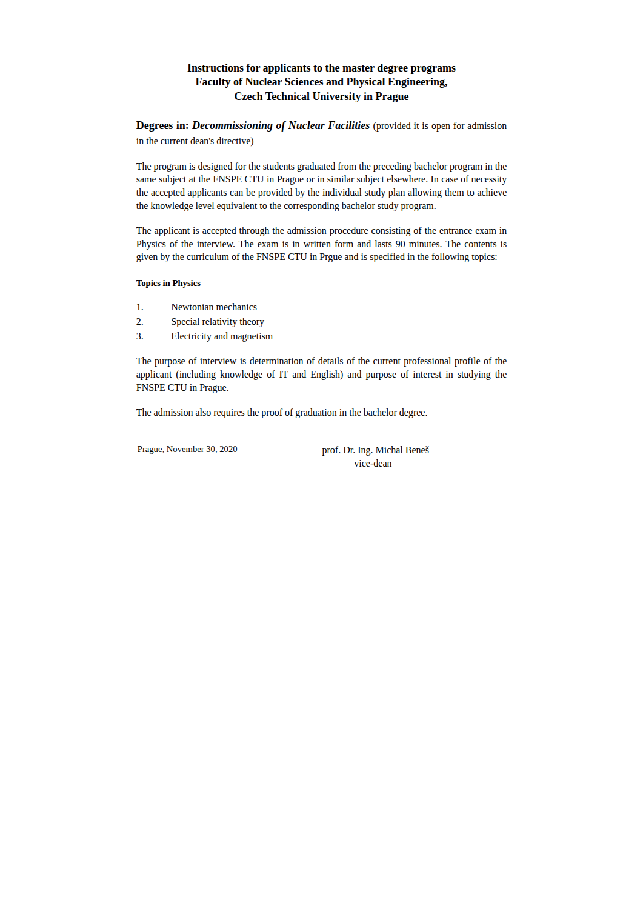Instructions for applicants to the master degree programs Faculty of Nuclear Sciences and Physical Engineering, Czech Technical University in Prague
Degrees in: Decommissioning of Nuclear Facilities (provided it is open for admission in the current dean's directive)
The program is designed for the students graduated from the preceding bachelor program in the same subject at the FNSPE CTU in Prague or in similar subject elsewhere. In case of necessity the accepted applicants can be provided by the individual study plan allowing them to achieve the knowledge level equivalent to the corresponding bachelor study program.
The applicant is accepted through the admission procedure consisting of the entrance exam in Physics of the interview. The exam is in written form and lasts 90 minutes. The contents is given by the curriculum of the FNSPE CTU in Prgue and is specified in the following topics:
Topics in Physics
1. Newtonian mechanics
2. Special relativity theory
3. Electricity and magnetism
The purpose of interview is determination of details of the current professional profile of the applicant (including knowledge of IT and English) and purpose of interest in studying the FNSPE CTU in Prague.
The admission also requires the proof of graduation in the bachelor degree.
| Prague, November 30, 2020 | prof. Dr. Ing. Michal Beneš vice-dean |